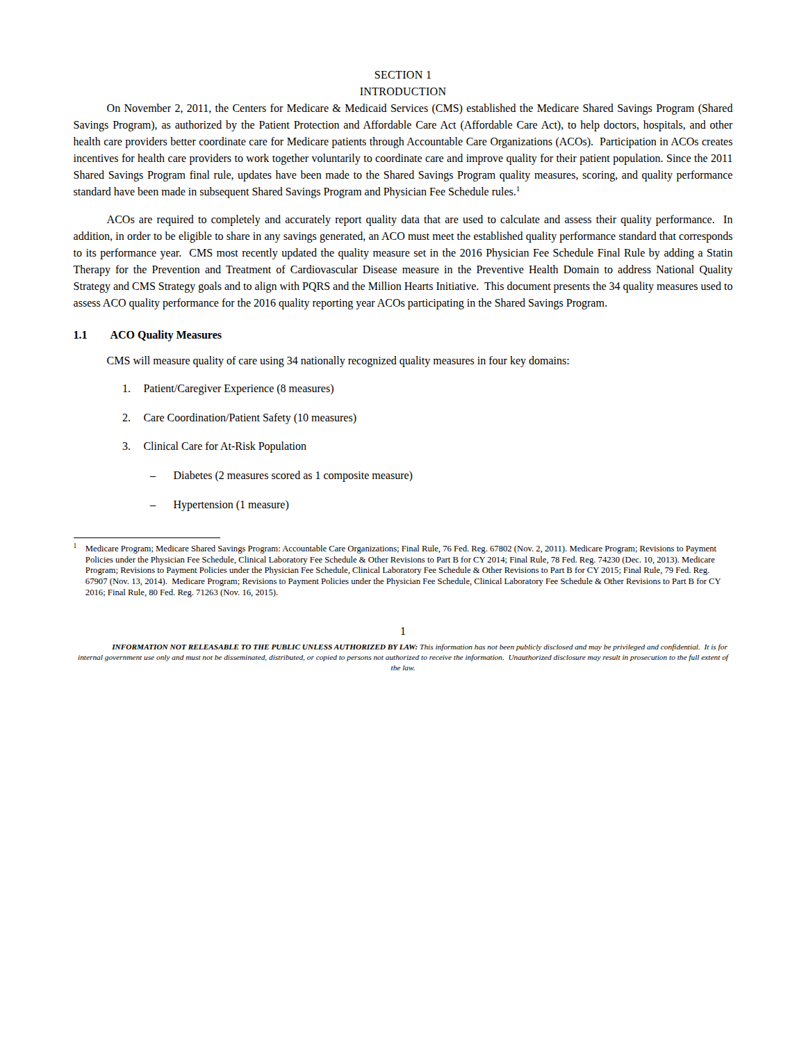SECTION 1 INTRODUCTION
On November 2, 2011, the Centers for Medicare & Medicaid Services (CMS) established the Medicare Shared Savings Program (Shared Savings Program), as authorized by the Patient Protection and Affordable Care Act (Affordable Care Act), to help doctors, hospitals, and other health care providers better coordinate care for Medicare patients through Accountable Care Organizations (ACOs). Participation in ACOs creates incentives for health care providers to work together voluntarily to coordinate care and improve quality for their patient population. Since the 2011 Shared Savings Program final rule, updates have been made to the Shared Savings Program quality measures, scoring, and quality performance standard have been made in subsequent Shared Savings Program and Physician Fee Schedule rules.1
ACOs are required to completely and accurately report quality data that are used to calculate and assess their quality performance. In addition, in order to be eligible to share in any savings generated, an ACO must meet the established quality performance standard that corresponds to its performance year. CMS most recently updated the quality measure set in the 2016 Physician Fee Schedule Final Rule by adding a Statin Therapy for the Prevention and Treatment of Cardiovascular Disease measure in the Preventive Health Domain to address National Quality Strategy and CMS Strategy goals and to align with PQRS and the Million Hearts Initiative. This document presents the 34 quality measures used to assess ACO quality performance for the 2016 quality reporting year ACOs participating in the Shared Savings Program.
1.1 ACO Quality Measures
CMS will measure quality of care using 34 nationally recognized quality measures in four key domains:
Patient/Caregiver Experience (8 measures)
Care Coordination/Patient Safety (10 measures)
Clinical Care for At-Risk Population
Diabetes (2 measures scored as 1 composite measure)
Hypertension (1 measure)
1 Medicare Program; Medicare Shared Savings Program: Accountable Care Organizations; Final Rule, 76 Fed. Reg. 67802 (Nov. 2, 2011). Medicare Program; Revisions to Payment Policies under the Physician Fee Schedule, Clinical Laboratory Fee Schedule & Other Revisions to Part B for CY 2014; Final Rule, 78 Fed. Reg. 74230 (Dec. 10, 2013). Medicare Program; Revisions to Payment Policies under the Physician Fee Schedule, Clinical Laboratory Fee Schedule & Other Revisions to Part B for CY 2015; Final Rule, 79 Fed. Reg. 67907 (Nov. 13, 2014). Medicare Program; Revisions to Payment Policies under the Physician Fee Schedule, Clinical Laboratory Fee Schedule & Other Revisions to Part B for CY 2016; Final Rule, 80 Fed. Reg. 71263 (Nov. 16, 2015).
1
INFORMATION NOT RELEASABLE TO THE PUBLIC UNLESS AUTHORIZED BY LAW: This information has not been publicly disclosed and may be privileged and confidential. It is for internal government use only and must not be disseminated, distributed, or copied to persons not authorized to receive the information. Unauthorized disclosure may result in prosecution to the full extent of the law.